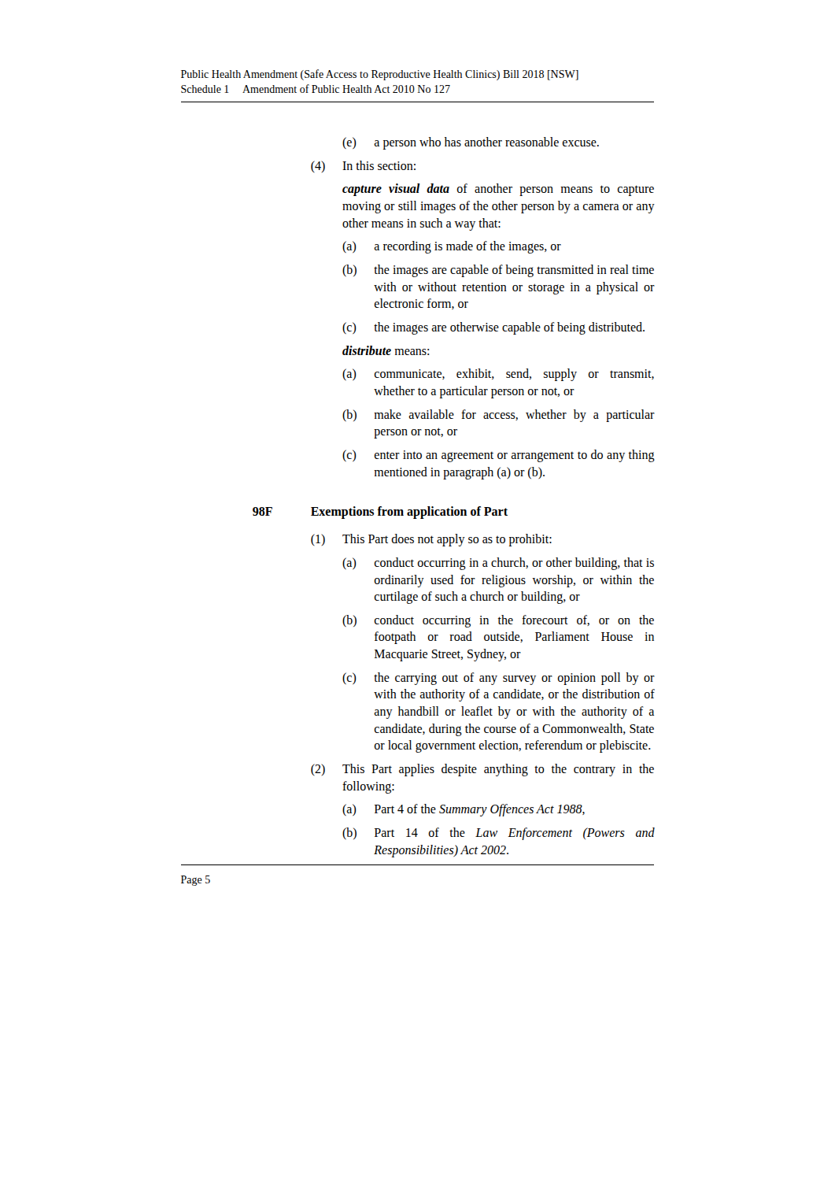Public Health Amendment (Safe Access to Reproductive Health Clinics) Bill 2018 [NSW] Schedule 1 Amendment of Public Health Act 2010 No 127
(e) a person who has another reasonable excuse.
(4) In this section:
capture visual data of another person means to capture moving or still images of the other person by a camera or any other means in such a way that:
(a) a recording is made of the images, or
(b) the images are capable of being transmitted in real time with or without retention or storage in a physical or electronic form, or
(c) the images are otherwise capable of being distributed.
distribute means:
(a) communicate, exhibit, send, supply or transmit, whether to a particular person or not, or
(b) make available for access, whether by a particular person or not, or
(c) enter into an agreement or arrangement to do any thing mentioned in paragraph (a) or (b).
98F Exemptions from application of Part
(1) This Part does not apply so as to prohibit:
(a) conduct occurring in a church, or other building, that is ordinarily used for religious worship, or within the curtilage of such a church or building, or
(b) conduct occurring in the forecourt of, or on the footpath or road outside, Parliament House in Macquarie Street, Sydney, or
(c) the carrying out of any survey or opinion poll by or with the authority of a candidate, or the distribution of any handbill or leaflet by or with the authority of a candidate, during the course of a Commonwealth, State or local government election, referendum or plebiscite.
(2) This Part applies despite anything to the contrary in the following:
(a) Part 4 of the Summary Offences Act 1988,
(b) Part 14 of the Law Enforcement (Powers and Responsibilities) Act 2002.
Page 5